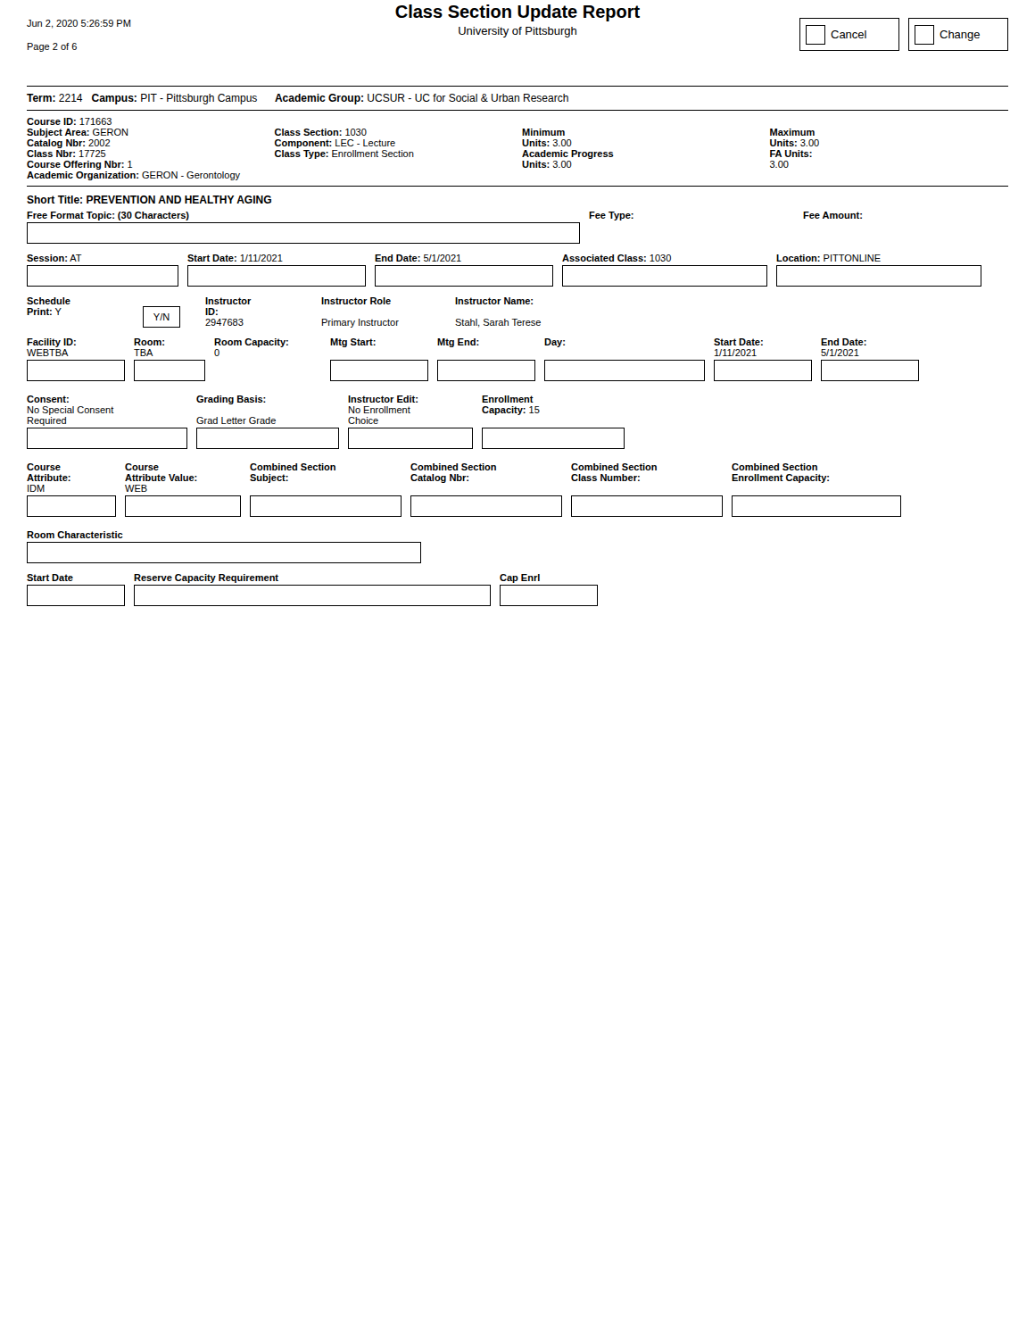Jun 2, 2020 5:26:59 PM
Class Section Update Report
University of Pittsburgh
Cancel
Change
Page 2 of 6
Term: 2214 Campus: PIT - Pittsburgh Campus Academic Group: UCSUR - UC for Social & Urban Research
Course ID: 171663
Subject Area: GERON
Catalog Nbr: 2002
Class Nbr: 17725
Course Offering Nbr: 1
Academic Organization: GERON - Gerontology
Class Section: 1030
Component: LEC - Lecture
Class Type: Enrollment Section
Minimum
Units: 3.00
Academic Progress
Units: 3.00
Maximum
Units: 3.00
FA Units:
3.00
Short Title: PREVENTION AND HEALTHY AGING
Free Format Topic: (30 Characters)
Fee Type:
Fee Amount:
Session: AT
Start Date: 1/11/2021
End Date: 5/1/2021
Associated Class: 1030
Location: PITTONLINE
Schedule
Print: Y
Y/N
Instructor
ID:
2947683
Instructor Role
Primary Instructor
Instructor Name:
Stahl, Sarah Terese
Facility ID:
WEBTBA
Room:
TBA
Room Capacity:
0
Mtg Start:
Mtg End:
Day:
Start Date:
1/11/2021
End Date:
5/1/2021
Consent:
No Special Consent
Required
Grading Basis:
Grad Letter Grade
Instructor Edit:
No Enrollment
Choice
Enrollment
Capacity: 15
Course
Attribute:
IDM
Course
Attribute Value:
WEB
Combined Section
Subject:
Combined Section
Catalog Nbr:
Combined Section
Class Number:
Combined Section
Enrollment Capacity:
Room Characteristic
Start Date
Reserve Capacity Requirement
Cap Enrl